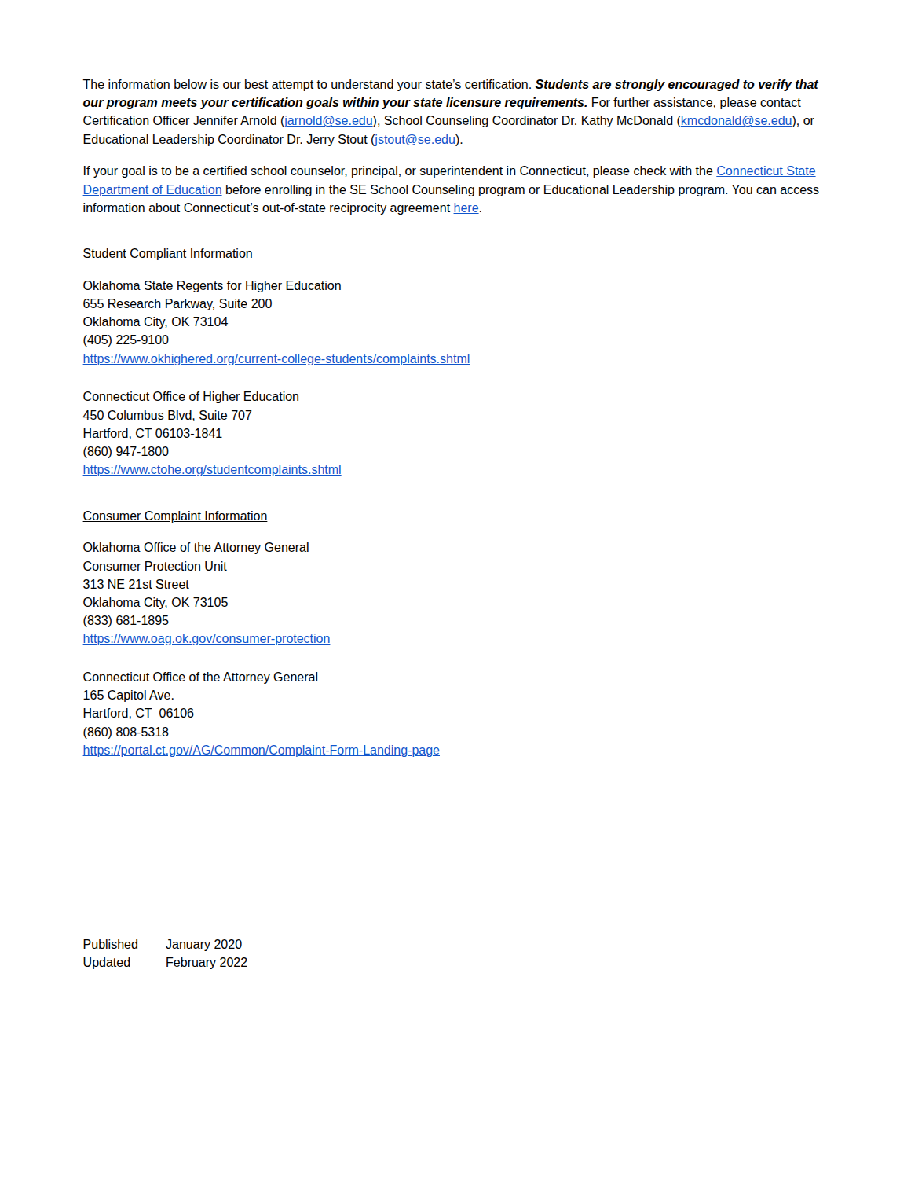The information below is our best attempt to understand your state’s certification. Students are strongly encouraged to verify that our program meets your certification goals within your state licensure requirements. For further assistance, please contact Certification Officer Jennifer Arnold (jarnold@se.edu), School Counseling Coordinator Dr. Kathy McDonald (kmcdonald@se.edu), or Educational Leadership Coordinator Dr. Jerry Stout (jstout@se.edu).
If your goal is to be a certified school counselor, principal, or superintendent in Connecticut, please check with the Connecticut State Department of Education before enrolling in the SE School Counseling program or Educational Leadership program. You can access information about Connecticut’s out-of-state reciprocity agreement here.
Student Compliant Information
Oklahoma State Regents for Higher Education
655 Research Parkway, Suite 200
Oklahoma City, OK 73104
(405) 225-9100
https://www.okhighered.org/current-college-students/complaints.shtml
Connecticut Office of Higher Education
450 Columbus Blvd, Suite 707
Hartford, CT 06103-1841
(860) 947-1800
https://www.ctohe.org/studentcomplaints.shtml
Consumer Complaint Information
Oklahoma Office of the Attorney General
Consumer Protection Unit
313 NE 21st Street
Oklahoma City, OK 73105
(833) 681-1895
https://www.oag.ok.gov/consumer-protection
Connecticut Office of the Attorney General
165 Capitol Ave.
Hartford, CT 06106
(860) 808-5318
https://portal.ct.gov/AG/Common/Complaint-Form-Landing-page
| Published | January 2020 |
| Updated | February 2022 |